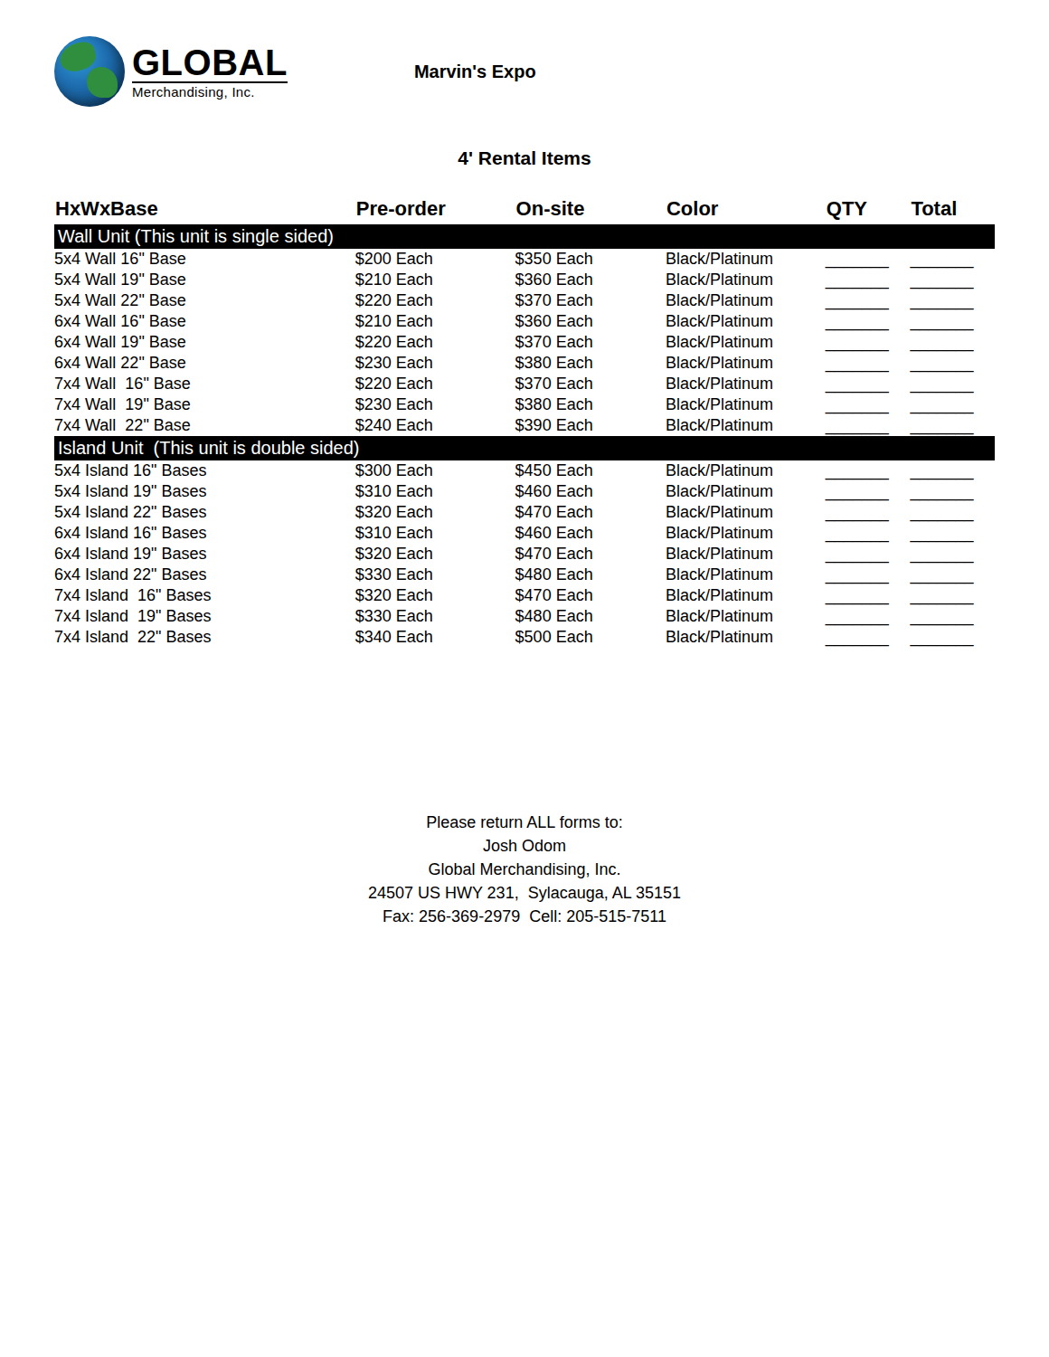GLOBAL
Merchandising, Inc.
Marvin's Expo
4' Rental Items
| HxWxBase | Pre-order | On-site | Color | QTY | Total |
| --- | --- | --- | --- | --- | --- |
| Wall Unit (This unit is single sided) |
| 5x4 Wall 16" Base | $200 Each | $350 Each | Black/Platinum | _______ | _______ |
| 5x4 Wall 19" Base | $210 Each | $360 Each | Black/Platinum | _______ | _______ |
| 5x4 Wall 22" Base | $220 Each | $370 Each | Black/Platinum | _______ | _______ |
| 6x4 Wall 16" Base | $210 Each | $360 Each | Black/Platinum | _______ | _______ |
| 6x4 Wall 19" Base | $220 Each | $370 Each | Black/Platinum | _______ | _______ |
| 6x4 Wall 22" Base | $230 Each | $380 Each | Black/Platinum | _______ | _______ |
| 7x4 Wall 16" Base | $220 Each | $370 Each | Black/Platinum | _______ | _______ |
| 7x4 Wall 19" Base | $230 Each | $380 Each | Black/Platinum | _______ | _______ |
| 7x4 Wall 22" Base | $240 Each | $390 Each | Black/Platinum | _______ | _______ |
| Island Unit (This unit is double sided) |
| 5x4 Island 16" Bases | $300 Each | $450 Each | Black/Platinum | _______ | _______ |
| 5x4 Island 19" Bases | $310 Each | $460 Each | Black/Platinum | _______ | _______ |
| 5x4 Island 22" Bases | $320 Each | $470 Each | Black/Platinum | _______ | _______ |
| 6x4 Island 16" Bases | $310 Each | $460 Each | Black/Platinum | _______ | _______ |
| 6x4 Island 19" Bases | $320 Each | $470 Each | Black/Platinum | _______ | _______ |
| 6x4 Island 22" Bases | $330 Each | $480 Each | Black/Platinum | _______ | _______ |
| 7x4 Island 16" Bases | $320 Each | $470 Each | Black/Platinum | _______ | _______ |
| 7x4 Island 19" Bases | $330 Each | $480 Each | Black/Platinum | _______ | _______ |
| 7x4 Island 22" Bases | $340 Each | $500 Each | Black/Platinum | _______ | _______ |
Please return ALL forms to:
Josh Odom
Global Merchandising, Inc.
24507 US HWY 231, Sylacauga, AL 35151
Fax: 256-369-2979 Cell: 205-515-7511